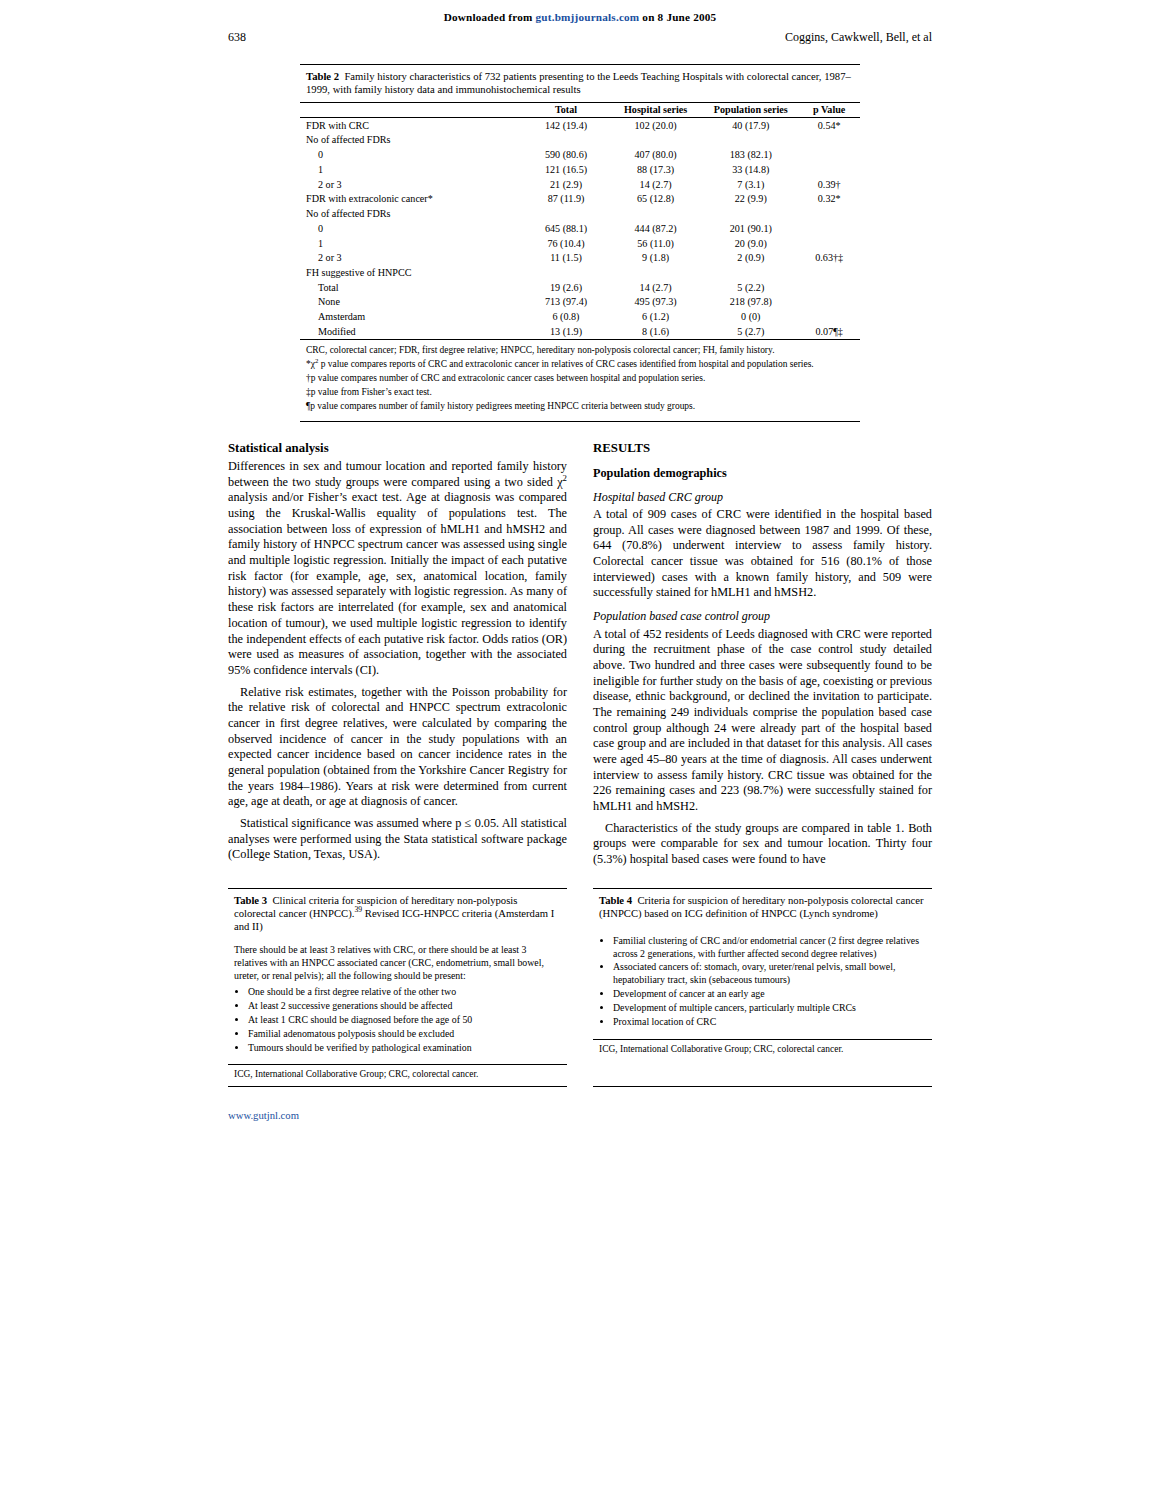Downloaded from gut.bmjjournals.com on 8 June 2005
638 Coggins, Cawkwell, Bell, et al
Table 2 Family history characteristics of 732 patients presenting to the Leeds Teaching Hospitals with colorectal cancer, 1987–1999, with family history data and immunohistochemical results
| | Total | Hospital series | Population series | p Value |
| --- | --- | --- | --- | --- |
| FDR with CRC | 142 (19.4) | 102 (20.0) | 40 (17.9) | 0.54* |
| No of affected FDRs | | | | |
| 0 | 590 (80.6) | 407 (80.0) | 183 (82.1) | |
| 1 | 121 (16.5) | 88 (17.3) | 33 (14.8) | |
| 2 or 3 | 21 (2.9) | 14 (2.7) | 7 (3.1) | 0.39† |
| FDR with extracolonic cancer* | 87 (11.9) | 65 (12.8) | 22 (9.9) | 0.32* |
| No of affected FDRs | | | | |
| 0 | 645 (88.1) | 444 (87.2) | 201 (90.1) | |
| 1 | 76 (10.4) | 56 (11.0) | 20 (9.0) | |
| 2 or 3 | 11 (1.5) | 9 (1.8) | 2 (0.9) | 0.63†‡ |
| FH suggestive of HNPCC | | | | |
| Total | 19 (2.6) | 14 (2.7) | 5 (2.2) | |
| None | 713 (97.4) | 495 (97.3) | 218 (97.8) | |
| Amsterdam | 6 (0.8) | 6 (1.2) | 0 (0) | |
| Modified | 13 (1.9) | 8 (1.6) | 5 (2.7) | 0.07¶‡ |
CRC, colorectal cancer; FDR, first degree relative; HNPCC, hereditary non-polyposis colorectal cancer; FH, family history.
*χ2 p value compares reports of CRC and extracolonic cancer in relatives of CRC cases identified from hospital and population series.
†p value compares number of CRC and extracolonic cancer cases between hospital and population series.
‡p value from Fisher’s exact test.
¶p value compares number of family history pedigrees meeting HNPCC criteria between study groups.
Statistical analysis
Differences in sex and tumour location and reported family history between the two study groups were compared using a two sided χ2 analysis and/or Fisher’s exact test. Age at diagnosis was compared using the Kruskal-Wallis equality of populations test. The association between loss of expression of hMLH1 and hMSH2 and family history of HNPCC spectrum cancer was assessed using single and multiple logistic regression. Initially the impact of each putative risk factor (for example, age, sex, anatomical location, family history) was assessed separately with logistic regression. As many of these risk factors are interrelated (for example, sex and anatomical location of tumour), we used multiple logistic regression to identify the independent effects of each putative risk factor. Odds ratios (OR) were used as measures of association, together with the associated 95% confidence intervals (CI).
Relative risk estimates, together with the Poisson probability for the relative risk of colorectal and HNPCC spectrum extracolonic cancer in first degree relatives, were calculated by comparing the observed incidence of cancer in the study populations with an expected cancer incidence based on cancer incidence rates in the general population (obtained from the Yorkshire Cancer Registry for the years 1984–1986). Years at risk were determined from current age, age at death, or age at diagnosis of cancer.
Statistical significance was assumed where p ≤ 0.05. All statistical analyses were performed using the Stata statistical software package (College Station, Texas, USA).
RESULTS
Population demographics
Hospital based CRC group
A total of 909 cases of CRC were identified in the hospital based group. All cases were diagnosed between 1987 and 1999. Of these, 644 (70.8%) underwent interview to assess family history. Colorectal cancer tissue was obtained for 516 (80.1% of those interviewed) cases with a known family history, and 509 were successfully stained for hMLH1 and hMSH2.
Population based case control group
A total of 452 residents of Leeds diagnosed with CRC were reported during the recruitment phase of the case control study detailed above. Two hundred and three cases were subsequently found to be ineligible for further study on the basis of age, coexisting or previous disease, ethnic background, or declined the invitation to participate. The remaining 249 individuals comprise the population based case control group although 24 were already part of the hospital based case group and are included in that dataset for this analysis. All cases were aged 45–80 years at the time of diagnosis. All cases underwent interview to assess family history. CRC tissue was obtained for the 226 remaining cases and 223 (98.7%) were successfully stained for hMLH1 and hMSH2.
Characteristics of the study groups are compared in table 1. Both groups were comparable for sex and tumour location. Thirty four (5.3%) hospital based cases were found to have
Table 3 Clinical criteria for suspicion of hereditary non-polyposis colorectal cancer (HNPCC).39 Revised ICG-HNPCC criteria (Amsterdam I and II)
There should be at least 3 relatives with CRC, or there should be at least 3 relatives with an HNPCC associated cancer (CRC, endometrium, small bowel, ureter, or renal pelvis); all the following should be present:
One should be a first degree relative of the other two
At least 2 successive generations should be affected
At least 1 CRC should be diagnosed before the age of 50
Familial adenomatous polyposis should be excluded
Tumours should be verified by pathological examination
ICG, International Collaborative Group; CRC, colorectal cancer.
Table 4 Criteria for suspicion of hereditary non-polyposis colorectal cancer (HNPCC) based on ICG definition of HNPCC (Lynch syndrome)
Familial clustering of CRC and/or endometrial cancer (2 first degree relatives across 2 generations, with further affected second degree relatives)
Associated cancers of: stomach, ovary, ureter/renal pelvis, small bowel, hepatobiliary tract, skin (sebaceous tumours)
Development of cancer at an early age
Development of multiple cancers, particularly multiple CRCs
Proximal location of CRC
ICG, International Collaborative Group; CRC, colorectal cancer.
www.gutjnl.com